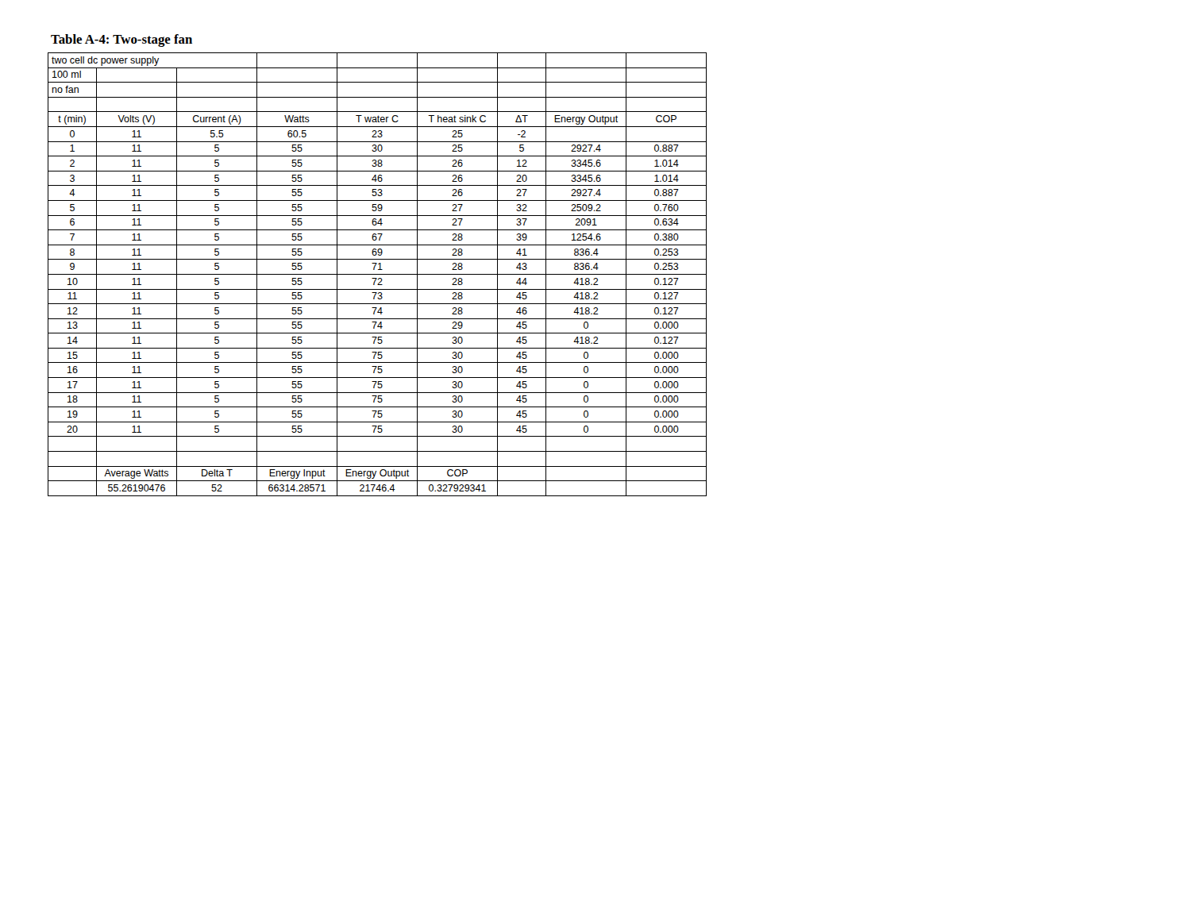Table A-4: Two-stage fan
| two cell dc power supply | | | | | | |
| 100 ml | | | | | | | | |
| no fan | | | | | | | | |
| t (min) | Volts (V) | Current (A) | Watts | T water C | T heat sink C | ΔT | Energy Output | COP |
| 0 | 11 | 5.5 | 60.5 | 23 | 25 | -2 | | |
| 1 | 11 | 5 | 55 | 30 | 25 | 5 | 2927.4 | 0.887 |
| 2 | 11 | 5 | 55 | 38 | 26 | 12 | 3345.6 | 1.014 |
| 3 | 11 | 5 | 55 | 46 | 26 | 20 | 3345.6 | 1.014 |
| 4 | 11 | 5 | 55 | 53 | 26 | 27 | 2927.4 | 0.887 |
| 5 | 11 | 5 | 55 | 59 | 27 | 32 | 2509.2 | 0.760 |
| 6 | 11 | 5 | 55 | 64 | 27 | 37 | 2091 | 0.634 |
| 7 | 11 | 5 | 55 | 67 | 28 | 39 | 1254.6 | 0.380 |
| 8 | 11 | 5 | 55 | 69 | 28 | 41 | 836.4 | 0.253 |
| 9 | 11 | 5 | 55 | 71 | 28 | 43 | 836.4 | 0.253 |
| 10 | 11 | 5 | 55 | 72 | 28 | 44 | 418.2 | 0.127 |
| 11 | 11 | 5 | 55 | 73 | 28 | 45 | 418.2 | 0.127 |
| 12 | 11 | 5 | 55 | 74 | 28 | 46 | 418.2 | 0.127 |
| 13 | 11 | 5 | 55 | 74 | 29 | 45 | 0 | 0.000 |
| 14 | 11 | 5 | 55 | 75 | 30 | 45 | 418.2 | 0.127 |
| 15 | 11 | 5 | 55 | 75 | 30 | 45 | 0 | 0.000 |
| 16 | 11 | 5 | 55 | 75 | 30 | 45 | 0 | 0.000 |
| 17 | 11 | 5 | 55 | 75 | 30 | 45 | 0 | 0.000 |
| 18 | 11 | 5 | 55 | 75 | 30 | 45 | 0 | 0.000 |
| 19 | 11 | 5 | 55 | 75 | 30 | 45 | 0 | 0.000 |
| 20 | 11 | 5 | 55 | 75 | 30 | 45 | 0 | 0.000 |
| | Average Watts | Delta T | Energy Input | Energy Output | COP | | | |
| | 55.26190476 | 52 | 66314.28571 | 21746.4 | 0.327929341 | | | |